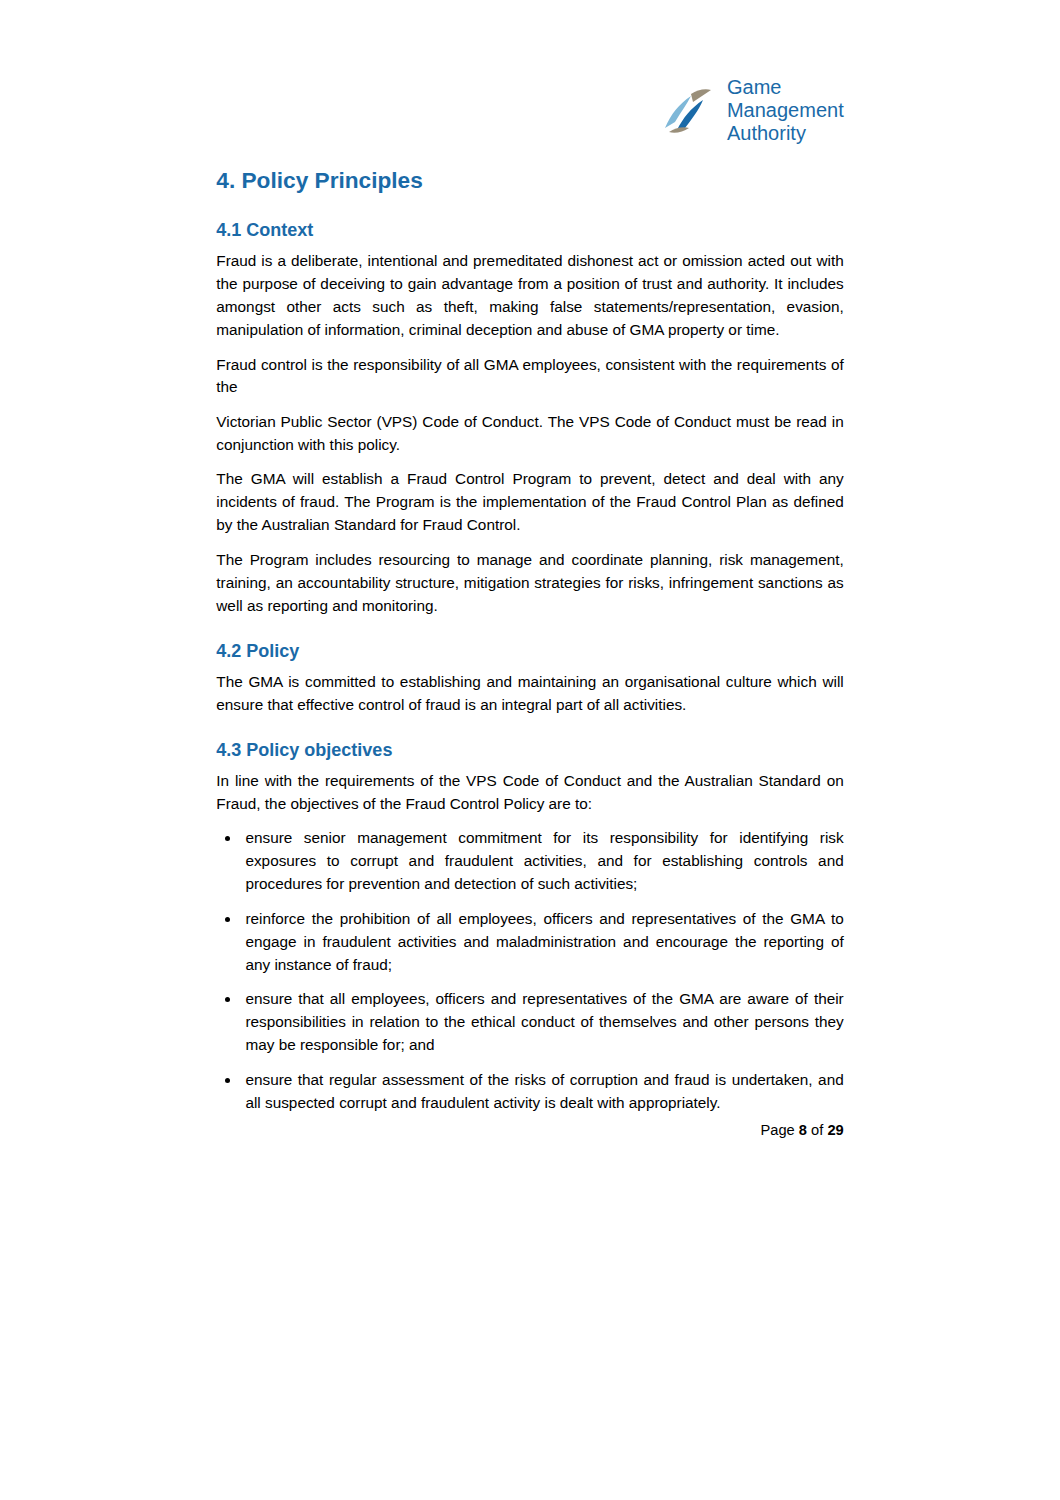Game Management Authority
4. Policy Principles
4.1 Context
Fraud is a deliberate, intentional and premeditated dishonest act or omission acted out with the purpose of deceiving to gain advantage from a position of trust and authority. It includes amongst other acts such as theft, making false statements/representation, evasion, manipulation of information, criminal deception and abuse of GMA property or time.
Fraud control is the responsibility of all GMA employees, consistent with the requirements of the
Victorian Public Sector (VPS) Code of Conduct. The VPS Code of Conduct must be read in conjunction with this policy.
The GMA will establish a Fraud Control Program to prevent, detect and deal with any incidents of fraud. The Program is the implementation of the Fraud Control Plan as defined by the Australian Standard for Fraud Control.
The Program includes resourcing to manage and coordinate planning, risk management, training, an accountability structure, mitigation strategies for risks, infringement sanctions as well as reporting and monitoring.
4.2 Policy
The GMA is committed to establishing and maintaining an organisational culture which will ensure that effective control of fraud is an integral part of all activities.
4.3 Policy objectives
In line with the requirements of the VPS Code of Conduct and the Australian Standard on Fraud, the objectives of the Fraud Control Policy are to:
ensure senior management commitment for its responsibility for identifying risk exposures to corrupt and fraudulent activities, and for establishing controls and procedures for prevention and detection of such activities;
reinforce the prohibition of all employees, officers and representatives of the GMA to engage in fraudulent activities and maladministration and encourage the reporting of any instance of fraud;
ensure that all employees, officers and representatives of the GMA are aware of their responsibilities in relation to the ethical conduct of themselves and other persons they may be responsible for; and
ensure that regular assessment of the risks of corruption and fraud is undertaken, and all suspected corrupt and fraudulent activity is dealt with appropriately.
Page 8 of 29